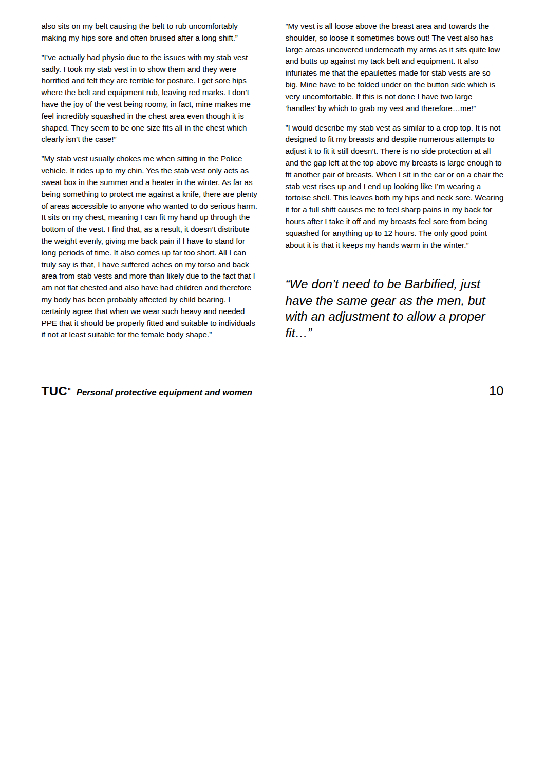also sits on my belt causing the belt to rub uncomfortably making my hips sore and often bruised after a long shift.”
”I’ve actually had physio due to the issues with my stab vest sadly. I took my stab vest in to show them and they were horrified and felt they are terrible for posture. I get sore hips where the belt and equipment rub, leaving red marks. I don’t have the joy of the vest being roomy, in fact, mine makes me feel incredibly squashed in the chest area even though it is shaped. They seem to be one size fits all in the chest which clearly isn’t the case!”
”My stab vest usually chokes me when sitting in the Police vehicle. It rides up to my chin. Yes the stab vest only acts as sweat box in the summer and a heater in the winter. As far as being something to protect me against a knife, there are plenty of areas accessible to anyone who wanted to do serious harm. It sits on my chest, meaning I can fit my hand up through the bottom of the vest. I find that, as a result, it doesn’t distribute the weight evenly, giving me back pain if I have to stand for long periods of time. It also comes up far too short. All I can truly say is that, I have suffered aches on my torso and back area from stab vests and more than likely due to the fact that I am not flat chested and also have had children and therefore my body has been probably affected by child bearing. I certainly agree that when we wear such heavy and needed PPE that it should be properly fitted and suitable to individuals if not at least suitable for the female body shape.”
”My vest is all loose above the breast area and towards the shoulder, so loose it sometimes bows out! The vest also has large areas uncovered underneath my arms as it sits quite low and butts up against my tack belt and equipment. It also infuriates me that the epaulettes made for stab vests are so big. Mine have to be folded under on the button side which is very uncomfortable. If this is not done I have two large ‘handles’ by which to grab my vest and therefore…me!”
”I would describe my stab vest as similar to a crop top. It is not designed to fit my breasts and despite numerous attempts to adjust it to fit it still doesn’t. There is no side protection at all and the gap left at the top above my breasts is large enough to fit another pair of breasts. When I sit in the car or on a chair the stab vest rises up and I end up looking like I’m wearing a tortoise shell. This leaves both my hips and neck sore. Wearing it for a full shift causes me to feel sharp pains in my back for hours after I take it off and my breasts feel sore from being squashed for anything up to 12 hours. The only good point about it is that it keeps my hands warm in the winter.”
“We don’t need to be Barbified, just have the same gear as the men, but with an adjustment to allow a proper fit…”
TUC» Personal protective equipment and women
10